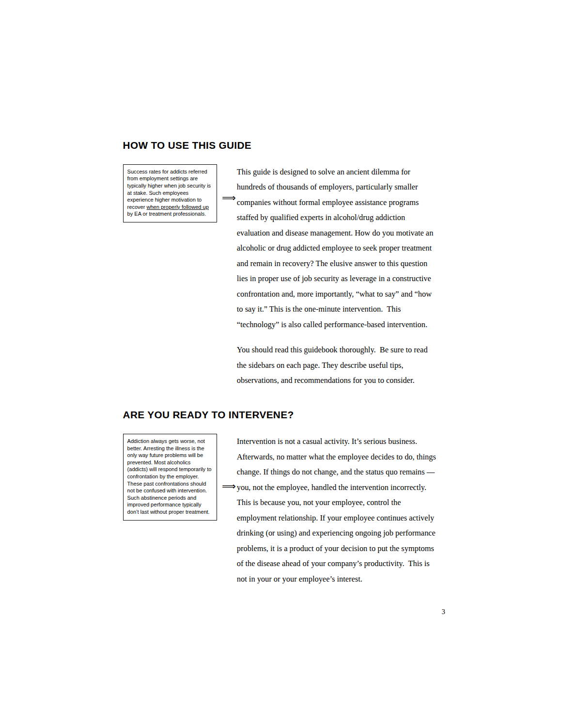HOW TO USE THIS GUIDE
Success rates for addicts referred from employment settings are typically higher when job security is at stake. Such employees experience higher motivation to recover when properly followed up by EA or treatment professionals.
⟹
This guide is designed to solve an ancient dilemma for hundreds of thousands of employers, particularly smaller companies without formal employee assistance programs staffed by qualified experts in alcohol/drug addiction evaluation and disease management. How do you motivate an alcoholic or drug addicted employee to seek proper treatment and remain in recovery? The elusive answer to this question lies in proper use of job security as leverage in a constructive confrontation and, more importantly, “what to say” and “how to say it.” This is the one-minute intervention. This “technology” is also called performance-based intervention.
You should read this guidebook thoroughly. Be sure to read the sidebars on each page. They describe useful tips, observations, and recommendations for you to consider.
ARE YOU READY TO INTERVENE?
Addiction always gets worse, not better. Arresting the illness is the only way future problems will be prevented. Most alcoholics (addicts) will respond temporarily to confrontation by the employer. These past confrontations should not be confused with intervention. Such abstinence periods and improved performance typically don’t last without proper treatment.
⟹
Intervention is not a casual activity. It’s serious business. Afterwards, no matter what the employee decides to do, things change. If things do not change, and the status quo remains — you, not the employee, handled the intervention incorrectly. This is because you, not your employee, control the employment relationship. If your employee continues actively drinking (or using) and experiencing ongoing job performance problems, it is a product of your decision to put the symptoms of the disease ahead of your company’s productivity. This is not in your or your employee’s interest.
3